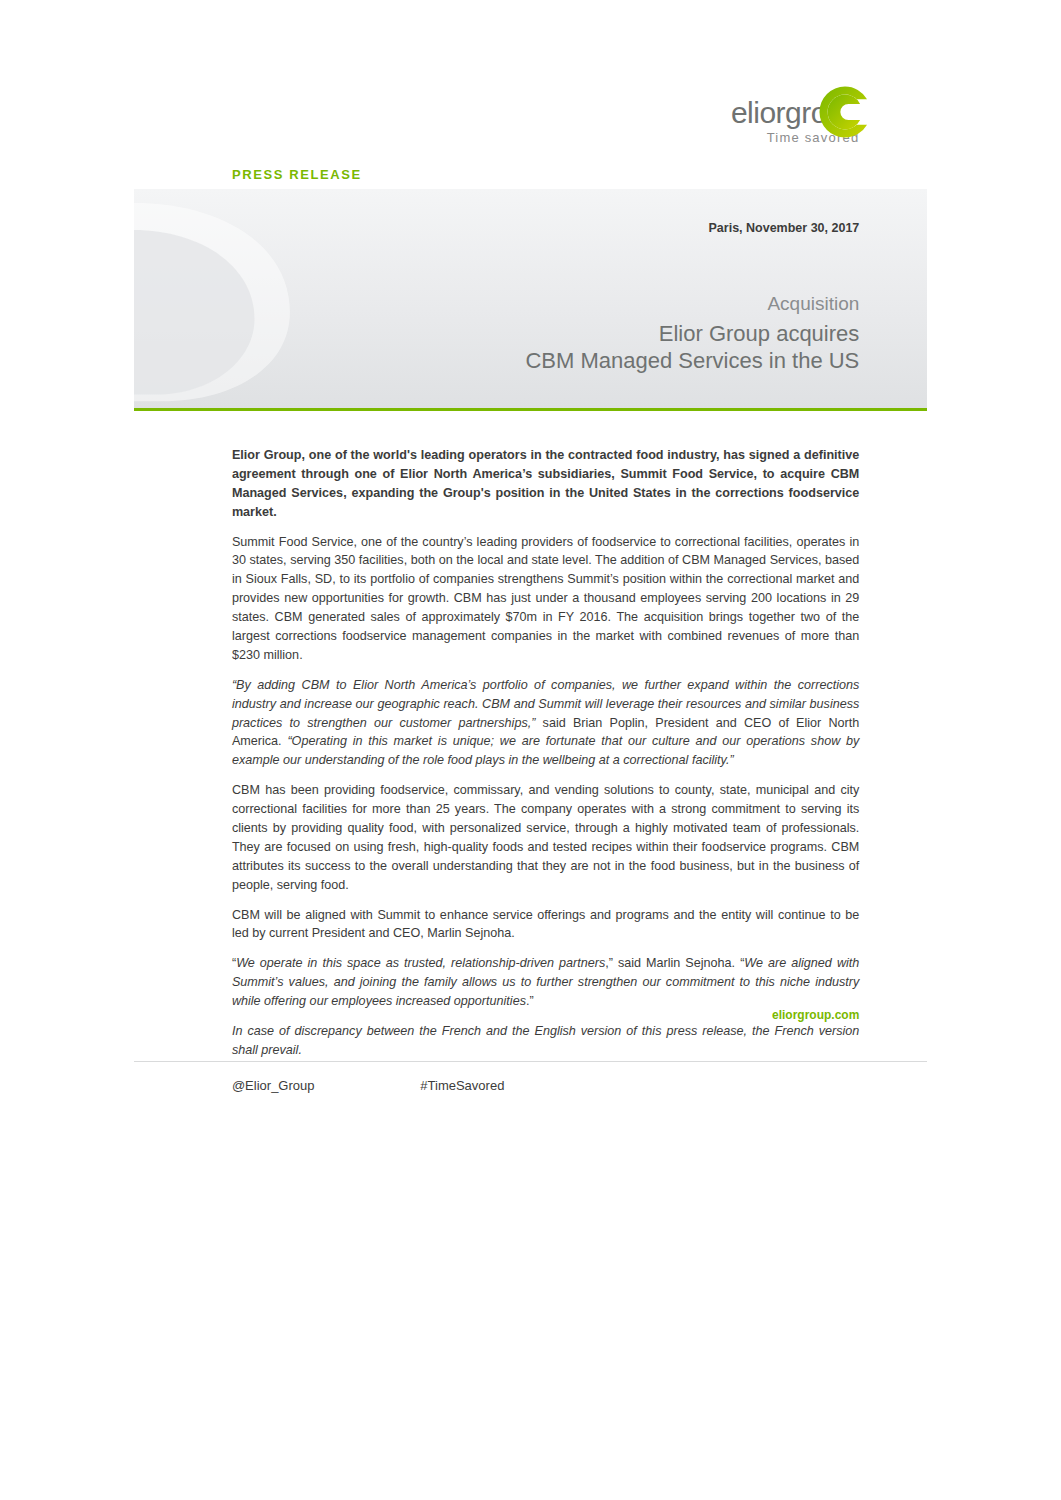elior group
Time savored
PRESS RELEASE
Paris, November 30, 2017
Acquisition
Elior Group acquires
CBM Managed Services in the US
Elior Group, one of the world's leading operators in the contracted food industry, has signed a definitive agreement through one of Elior North America’s subsidiaries, Summit Food Service, to acquire CBM Managed Services, expanding the Group's position in the United States in the corrections foodservice market.
Summit Food Service, one of the country’s leading providers of foodservice to correctional facilities, operates in 30 states, serving 350 facilities, both on the local and state level. The addition of CBM Managed Services, based in Sioux Falls, SD, to its portfolio of companies strengthens Summit’s position within the correctional market and provides new opportunities for growth. CBM has just under a thousand employees serving 200 locations in 29 states. CBM generated sales of approximately $70m in FY 2016. The acquisition brings together two of the largest corrections foodservice management companies in the market with combined revenues of more than $230 million.
“By adding CBM to Elior North America’s portfolio of companies, we further expand within the corrections industry and increase our geographic reach. CBM and Summit will leverage their resources and similar business practices to strengthen our customer partnerships,” said Brian Poplin, President and CEO of Elior North America. “Operating in this market is unique; we are fortunate that our culture and our operations show by example our understanding of the role food plays in the wellbeing at a correctional facility.”
CBM has been providing foodservice, commissary, and vending solutions to county, state, municipal and city correctional facilities for more than 25 years. The company operates with a strong commitment to serving its clients by providing quality food, with personalized service, through a highly motivated team of professionals. They are focused on using fresh, high-quality foods and tested recipes within their foodservice programs. CBM attributes its success to the overall understanding that they are not in the food business, but in the business of people, serving food.
CBM will be aligned with Summit to enhance service offerings and programs and the entity will continue to be led by current President and CEO, Marlin Sejnoha.
“We operate in this space as trusted, relationship-driven partners,” said Marlin Sejnoha. “We are aligned with Summit’s values, and joining the family allows us to further strengthen our commitment to this niche industry while offering our employees increased opportunities.”
In case of discrepancy between the French and the English version of this press release, the French version shall prevail.
eliorgroup.com
@Elior_Group#TimeSavored